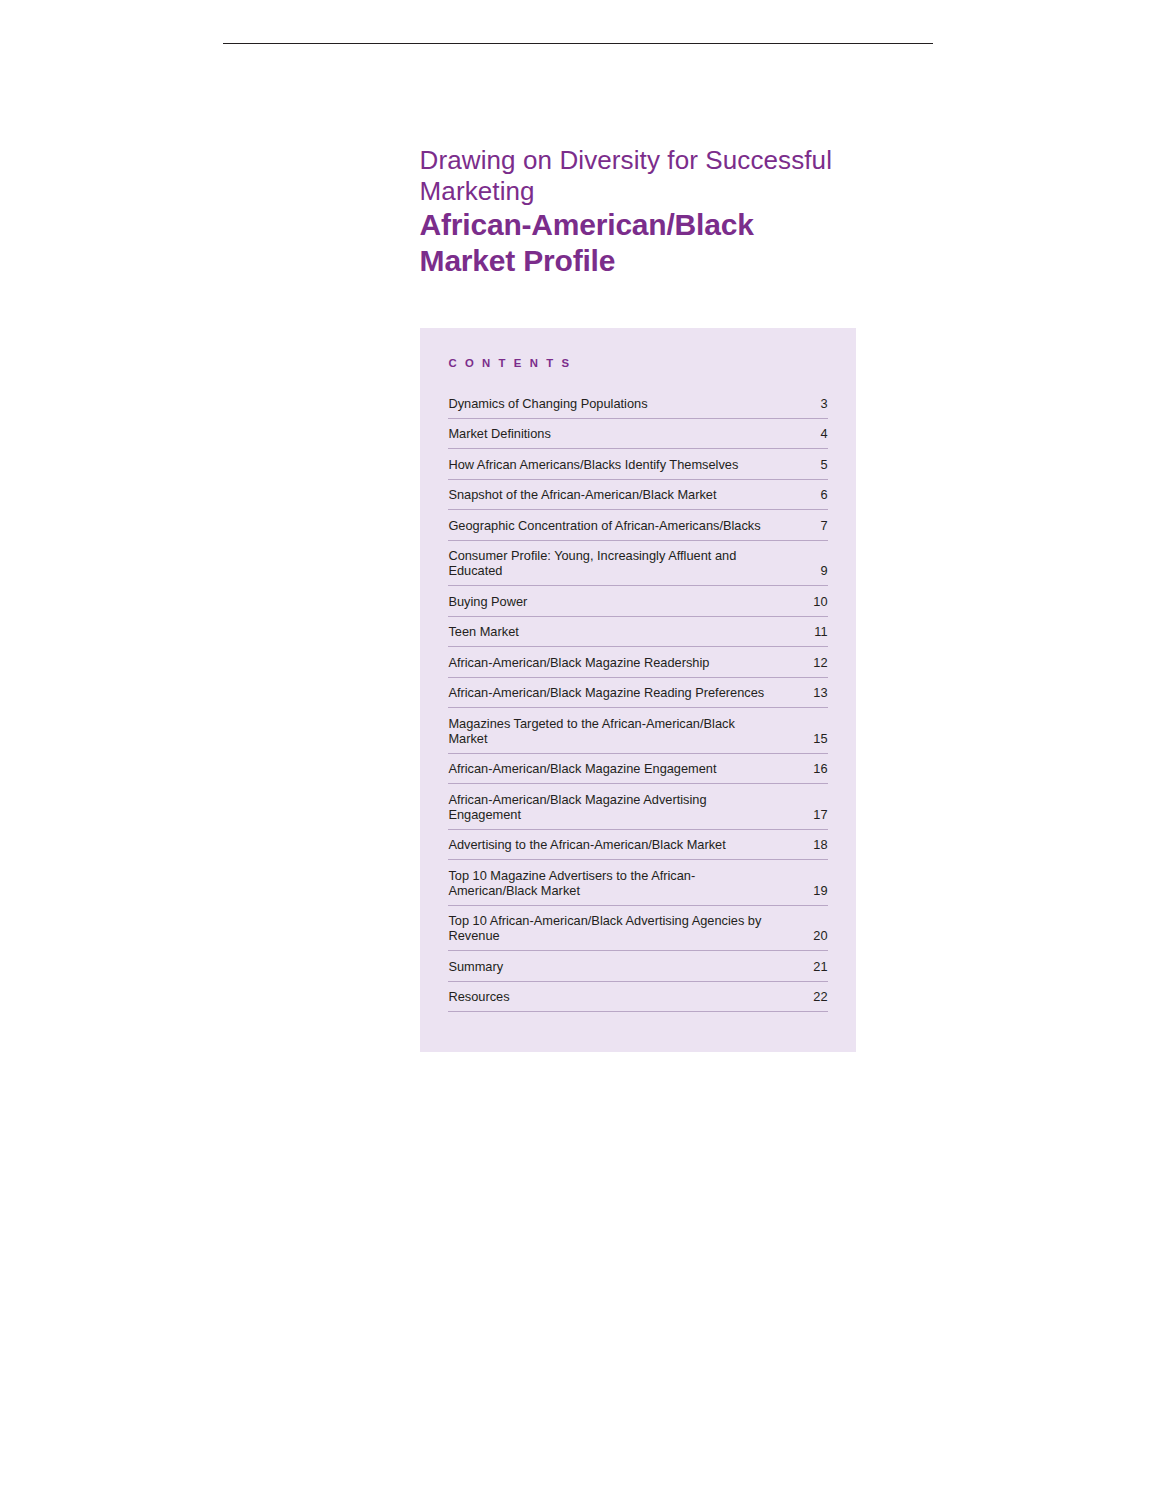Drawing on Diversity for Successful Marketing African-American/Black Market Profile
C O N T E N T S
| Dynamics of Changing Populations | 3 |
| Market Definitions | 4 |
| How African Americans/Blacks Identify Themselves | 5 |
| Snapshot of the African-American/Black Market | 6 |
| Geographic Concentration of African-Americans/Blacks | 7 |
| Consumer Profile: Young, Increasingly Affluent and Educated | 9 |
| Buying Power | 10 |
| Teen Market | 11 |
| African-American/Black Magazine Readership | 12 |
| African-American/Black Magazine Reading Preferences | 13 |
| Magazines Targeted to the African-American/Black Market | 15 |
| African-American/Black Magazine Engagement | 16 |
| African-American/Black Magazine Advertising Engagement | 17 |
| Advertising to the African-American/Black Market | 18 |
| Top 10 Magazine Advertisers to the African-American/Black Market | 19 |
| Top 10 African-American/Black Advertising Agencies by Revenue | 20 |
| Summary | 21 |
| Resources | 22 |